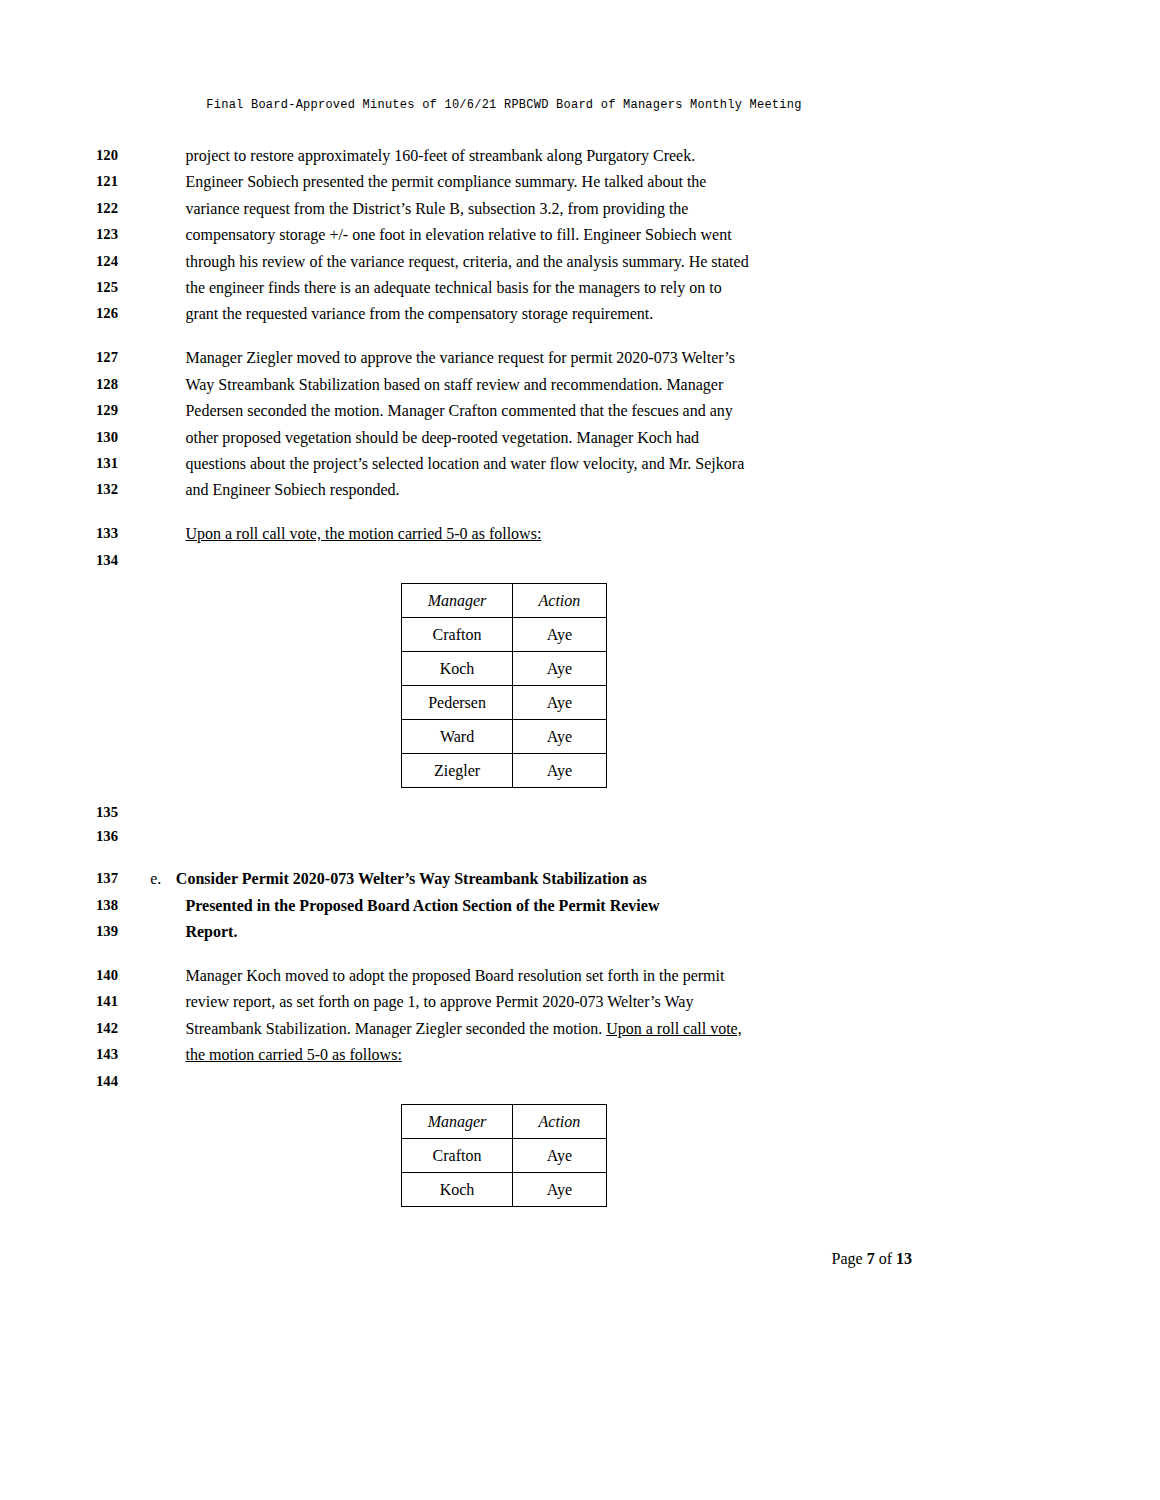Final Board-Approved Minutes of 10/6/21 RPBCWD Board of Managers Monthly Meeting
120
project to restore approximately 160-feet of streambank along Purgatory Creek.
121
Engineer Sobiech presented the permit compliance summary. He talked about the
122
variance request from the District’s Rule B, subsection 3.2, from providing the
123
compensatory storage +/- one foot in elevation relative to fill. Engineer Sobiech went
124
through his review of the variance request, criteria, and the analysis summary. He stated
125
the engineer finds there is an adequate technical basis for the managers to rely on to
126
grant the requested variance from the compensatory storage requirement.
127
Manager Ziegler moved to approve the variance request for permit 2020-073 Welter’s
128
Way Streambank Stabilization based on staff review and recommendation. Manager
129
Pedersen seconded the motion. Manager Crafton commented that the fescues and any
130
other proposed vegetation should be deep-rooted vegetation. Manager Koch had
131
questions about the project’s selected location and water flow velocity, and Mr. Sejkora
132
and Engineer Sobiech responded.
133
Upon a roll call vote, the motion carried 5-0 as follows:
134
| Manager | Action |
| --- | --- |
| Crafton | Aye |
| Koch | Aye |
| Pedersen | Aye |
| Ward | Aye |
| Ziegler | Aye |
135
136
137
e. Consider Permit 2020-073 Welter’s Way Streambank Stabilization as
138
Presented in the Proposed Board Action Section of the Permit Review
139
Report.
140
Manager Koch moved to adopt the proposed Board resolution set forth in the permit
141
review report, as set forth on page 1, to approve Permit 2020-073 Welter’s Way
142
Streambank Stabilization. Manager Ziegler seconded the motion. Upon a roll call vote,
143
the motion carried 5-0 as follows:
144
| Manager | Action |
| --- | --- |
| Crafton | Aye |
| Koch | Aye |
Page 7 of 13